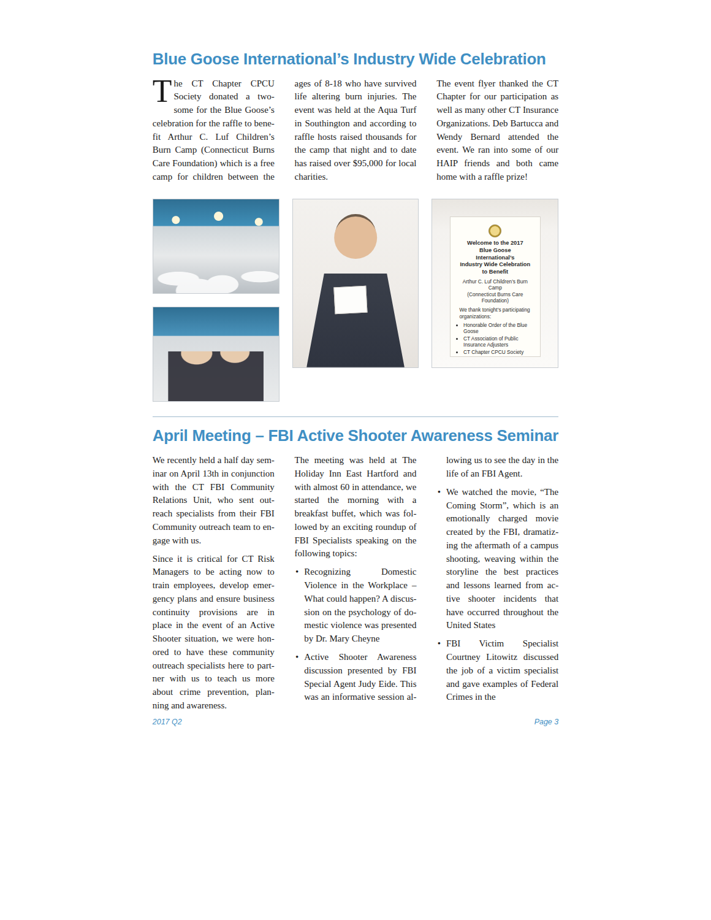Blue Goose International’s Industry Wide Celebration
The CT Chapter CPCU Society donated a twosome for the Blue Goose’s celebration for the raffle to benefit Arthur C. Luf Children’s Burn Camp (Connecticut Burns Care Foundation) which is a free camp for children between the ages of 8-18 who have survived life altering burn injuries. The event was held at the Aqua Turf in Southington and according to raffle hosts raised thousands for the camp that night and to date has raised over $95,000 for local charities.
The event flyer thanked the CT Chapter for our participation as well as many other CT Insurance Organizations. Deb Bartucca and Wendy Bernard attended the event. We ran into some of our HAIP friends and both came home with a raffle prize!
Welcome to the 2017
Blue Goose International’s
Industry Wide Celebration to Benefit
Arthur C. Luf Children’s Burn Camp
(Connecticut Burns Care Foundation)
We thank tonight’s participating organizations:
Honorable Order of the Blue Goose
CT Association of Public Insurance Adjusters
CT Chapter CPCU Society
CT Insurance Marketing Assoc.
CT Young Insurance Professionals
Hartford Association of Insurance Professionals
Independent Insurance Agents of CT
New England Claims Executives Assoc.
Professional Insurance Agents of CT
Young Agents of Connecticut
April Meeting – FBI Active Shooter Awareness Seminar
We recently held a half day seminar on April 13th in conjunction with the CT FBI Community Relations Unit, who sent outreach specialists from their FBI Community outreach team to engage with us.
Since it is critical for CT Risk Managers to be acting now to train employees, develop emergency plans and ensure business continuity provisions are in place in the event of an Active Shooter situation, we were honored to have these community outreach specialists here to partner with us to teach us more about crime prevention, planning and awareness.
The meeting was held at The Holiday Inn East Hartford and with almost 60 in attendance, we started the morning with a breakfast buffet, which was followed by an exciting roundup of FBI Specialists speaking on the following topics:
Recognizing Domestic Violence in the Workplace – What could happen? A discussion on the psychology of domestic violence was presented by Dr. Mary Cheyne
Active Shooter Awareness discussion presented by FBI Special Agent Judy Eide. This was an informative session allowing us to see the day in the life of an FBI Agent.
We watched the movie, “The Coming Storm”, which is an emotionally charged movie created by the FBI, dramatizing the aftermath of a campus shooting, weaving within the storyline the best practices and lessons learned from active shooter incidents that have occurred throughout the United States
FBI Victim Specialist Courtney Litowitz discussed the job of a victim specialist and gave examples of Federal Crimes in the
2017 Q2 Page 3